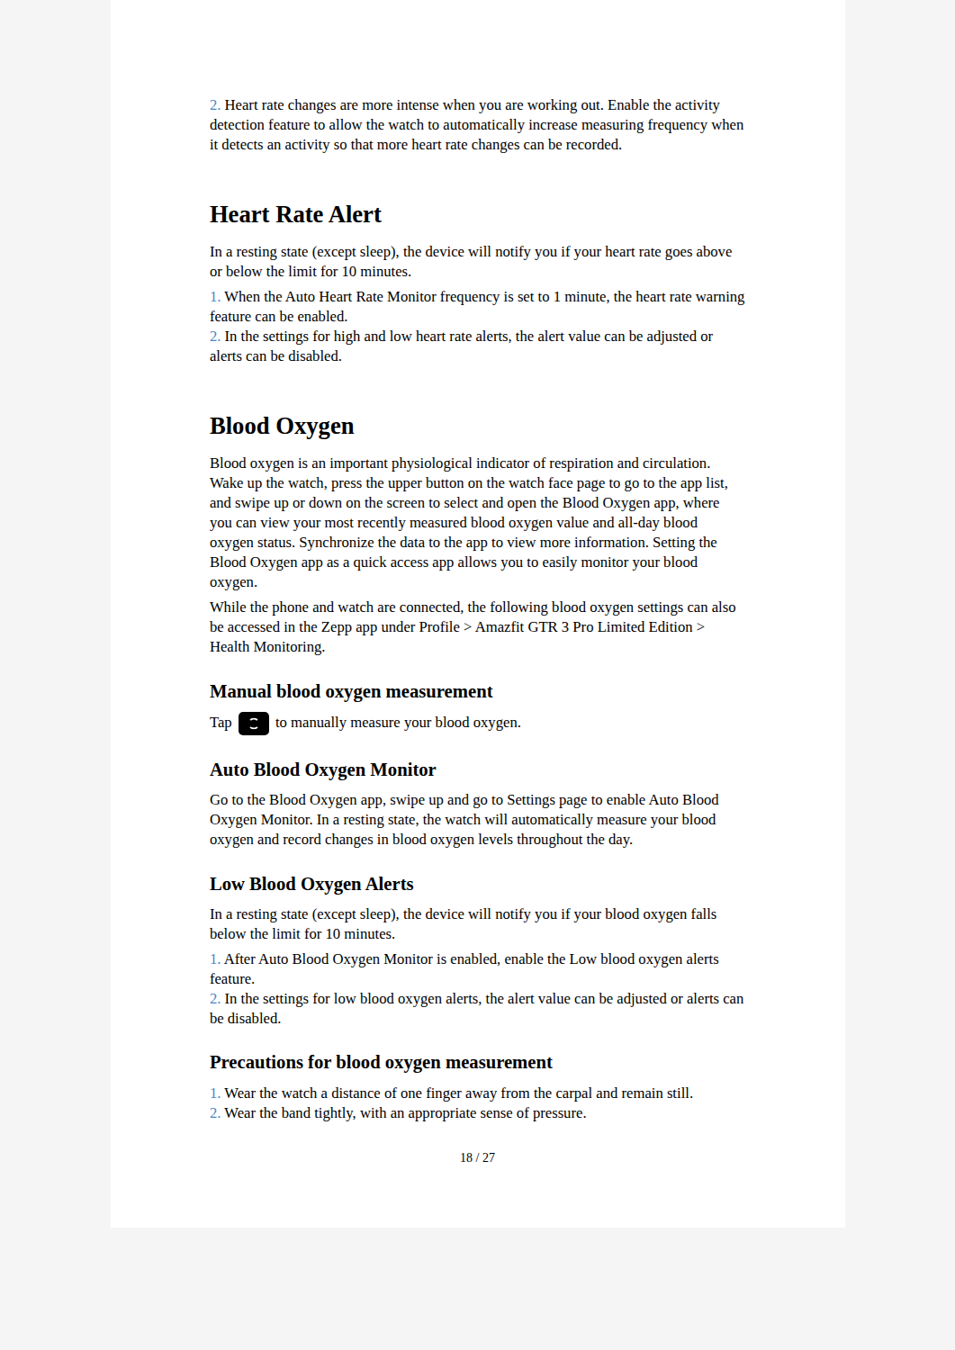2. Heart rate changes are more intense when you are working out. Enable the activity detection feature to allow the watch to automatically increase measuring frequency when it detects an activity so that more heart rate changes can be recorded.
Heart Rate Alert
In a resting state (except sleep), the device will notify you if your heart rate goes above or below the limit for 10 minutes.
1. When the Auto Heart Rate Monitor frequency is set to 1 minute, the heart rate warning feature can be enabled.
2. In the settings for high and low heart rate alerts, the alert value can be adjusted or alerts can be disabled.
Blood Oxygen
Blood oxygen is an important physiological indicator of respiration and circulation.
Wake up the watch, press the upper button on the watch face page to go to the app list, and swipe up or down on the screen to select and open the Blood Oxygen app, where you can view your most recently measured blood oxygen value and all-day blood oxygen status. Synchronize the data to the app to view more information. Setting the Blood Oxygen app as a quick access app allows you to easily monitor your blood oxygen.
While the phone and watch are connected, the following blood oxygen settings can also be accessed in the Zepp app under Profile > Amazfit GTR 3 Pro Limited Edition > Health Monitoring.
Manual blood oxygen measurement
Tap to manually measure your blood oxygen.
Auto Blood Oxygen Monitor
Go to the Blood Oxygen app, swipe up and go to Settings page to enable Auto Blood Oxygen Monitor. In a resting state, the watch will automatically measure your blood oxygen and record changes in blood oxygen levels throughout the day.
Low Blood Oxygen Alerts
In a resting state (except sleep), the device will notify you if your blood oxygen falls below the limit for 10 minutes.
1. After Auto Blood Oxygen Monitor is enabled, enable the Low blood oxygen alerts feature.
2. In the settings for low blood oxygen alerts, the alert value can be adjusted or alerts can be disabled.
Precautions for blood oxygen measurement
1. Wear the watch a distance of one finger away from the carpal and remain still.
2. Wear the band tightly, with an appropriate sense of pressure.
18 / 27